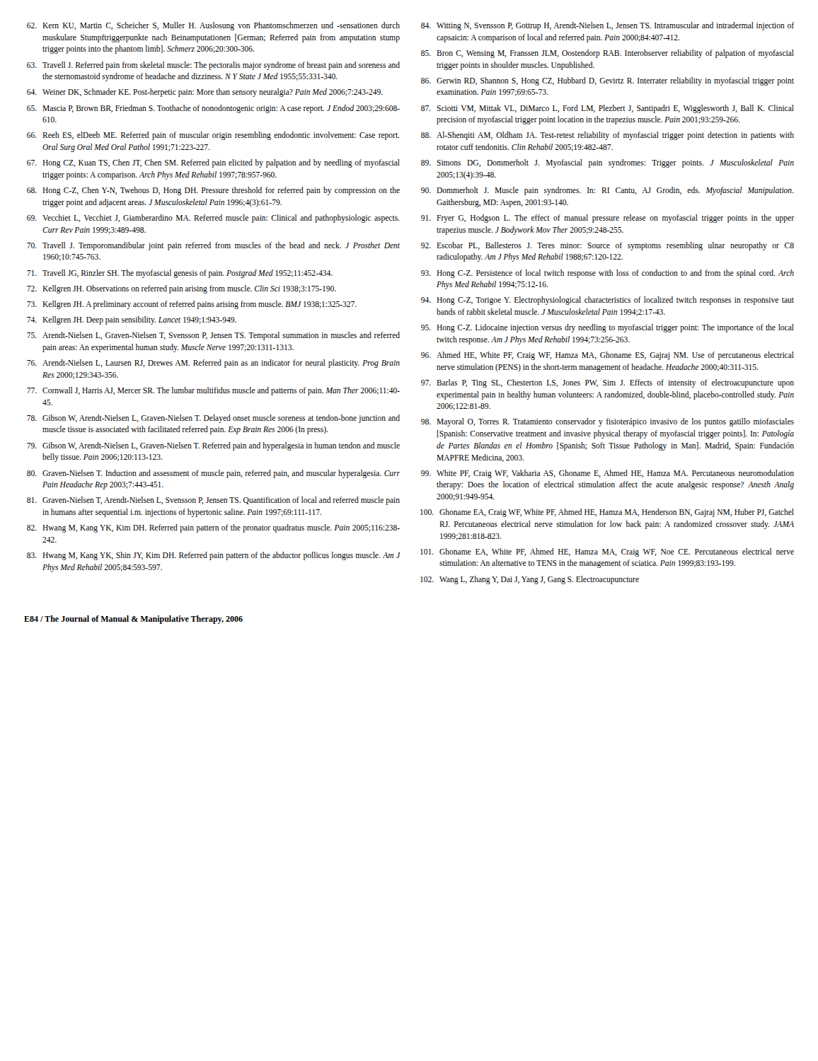62. Kern KU, Martin C, Scheicher S, Muller H. Auslosung von Phantomschmerzen und -sensationen durch muskulare Stumpftriggerpunkte nach Beinamputationen [German; Referred pain from amputation stump trigger points into the phantom limb]. Schmerz 2006;20:300-306.
63. Travell J. Referred pain from skeletal muscle: The pectoralis major syndrome of breast pain and soreness and the sternomastoid syndrome of headache and dizziness. N Y State J Med 1955;55:331-340.
64. Weiner DK, Schmader KE. Post-herpetic pain: More than sensory neuralgia? Pain Med 2006;7:243-249.
65. Mascia P, Brown BR, Friedman S. Toothache of nonodontogenic origin: A case report. J Endod 2003;29:608-610.
66. Reeh ES, elDeeb ME. Referred pain of muscular origin resembling endodontic involvement: Case report. Oral Surg Oral Med Oral Pathol 1991;71:223-227.
67. Hong CZ, Kuan TS, Chen JT, Chen SM. Referred pain elicited by palpation and by needling of myofascial trigger points: A comparison. Arch Phys Med Rehabil 1997;78:957-960.
68. Hong C-Z, Chen Y-N, Twehous D, Hong DH. Pressure threshold for referred pain by compression on the trigger point and adjacent areas. J Musculoskeletal Pain 1996;4(3):61-79.
69. Vecchiet L, Vecchiet J, Giamberardino MA. Referred muscle pain: Clinical and pathophysiologic aspects. Curr Rev Pain 1999;3:489-498.
70. Travell J. Temporomandibular joint pain referred from muscles of the head and neck. J Prosthet Dent 1960;10:745-763.
71. Travell JG, Rinzler SH. The myofascial genesis of pain. Postgrad Med 1952;11:452-434.
72. Kellgren JH. Observations on referred pain arising from muscle. Clin Sci 1938;3:175-190.
73. Kellgren JH. A preliminary account of referred pains arising from muscle. BMJ 1938;1:325-327.
74. Kellgren JH. Deep pain sensibility. Lancet 1949;1:943-949.
75. Arendt-Nielsen L, Graven-Nielsen T, Svensson P, Jensen TS. Temporal summation in muscles and referred pain areas: An experimental human study. Muscle Nerve 1997;20:1311-1313.
76. Arendt-Nielsen L, Laursen RJ, Drewes AM. Referred pain as an indicator for neural plasticity. Prog Brain Res 2000;129:343-356.
77. Cornwall J, Harris AJ, Mercer SR. The lumbar multifidus muscle and patterns of pain. Man Ther 2006;11:40-45.
78. Gibson W, Arendt-Nielsen L, Graven-Nielsen T. Delayed onset muscle soreness at tendon-bone junction and muscle tissue is associated with facilitated referred pain. Exp Brain Res 2006 (In press).
79. Gibson W, Arendt-Nielsen L, Graven-Nielsen T. Referred pain and hyperalgesia in human tendon and muscle belly tissue. Pain 2006;120:113-123.
80. Graven-Nielsen T. Induction and assessment of muscle pain, referred pain, and muscular hyperalgesia. Curr Pain Headache Rep 2003;7:443-451.
81. Graven-Nielsen T, Arendt-Nielsen L, Svensson P, Jensen TS. Quantification of local and referred muscle pain in humans after sequential i.m. injections of hypertonic saline. Pain 1997;69:111-117.
82. Hwang M, Kang YK, Kim DH. Referred pain pattern of the pronator quadratus muscle. Pain 2005;116:238-242.
83. Hwang M, Kang YK, Shin JY, Kim DH. Referred pain pattern of the abductor pollicus longus muscle. Am J Phys Med Rehabil 2005;84:593-597.
84. Witting N, Svensson P, Gottrup H, Arendt-Nielsen L, Jensen TS. Intramuscular and intradermal injection of capsaicin: A comparison of local and referred pain. Pain 2000;84:407-412.
85. Bron C, Wensing M, Franssen JLM, Oostendorp RAB. Interobserver reliability of palpation of myofascial trigger points in shoulder muscles. Unpublished.
86. Gerwin RD, Shannon S, Hong CZ, Hubbard D, Gevirtz R. Interrater reliability in myofascial trigger point examination. Pain 1997;69:65-73.
87. Sciotti VM, Mittak VL, DiMarco L, Ford LM, Plezbert J, Santipadri E, Wigglesworth J, Ball K. Clinical precision of myofascial trigger point location in the trapezius muscle. Pain 2001;93:259-266.
88. Al-Shenqiti AM, Oldham JA. Test-retest reliability of myofascial trigger point detection in patients with rotator cuff tendonitis. Clin Rehabil 2005;19:482-487.
89. Simons DG, Dommerholt J. Myofascial pain syndromes: Trigger points. J Musculoskeletal Pain 2005;13(4):39-48.
90. Dommerholt J. Muscle pain syndromes. In: RI Cantu, AJ Grodin, eds. Myofascial Manipulation. Gaithersburg, MD: Aspen, 2001:93-140.
91. Fryer G, Hodgson L. The effect of manual pressure release on myofascial trigger points in the upper trapezius muscle. J Bodywork Mov Ther 2005;9:248-255.
92. Escobar PL, Ballesteros J. Teres minor: Source of symptoms resembling ulnar neuropathy or C8 radiculopathy. Am J Phys Med Rehabil 1988;67:120-122.
93. Hong C-Z. Persistence of local twitch response with loss of conduction to and from the spinal cord. Arch Phys Med Rehabil 1994;75:12-16.
94. Hong C-Z, Torigoe Y. Electrophysiological characteristics of localized twitch responses in responsive taut bands of rabbit skeletal muscle. J Musculoskeletal Pain 1994;2:17-43.
95. Hong C-Z. Lidocaine injection versus dry needling to myofascial trigger point: The importance of the local twitch response. Am J Phys Med Rehabil 1994;73:256-263.
96. Ahmed HE, White PF, Craig WF, Hamza MA, Ghoname ES, Gajraj NM. Use of percutaneous electrical nerve stimulation (PENS) in the short-term management of headache. Headache 2000;40:311-315.
97. Barlas P, Ting SL, Chesterton LS, Jones PW, Sim J. Effects of intensity of electroacupuncture upon experimental pain in healthy human volunteers: A randomized, double-blind, placebo-controlled study. Pain 2006;122:81-89.
98. Mayoral O, Torres R. Tratamiento conservador y fisioterápico invasivo de los puntos gatillo miofasciales [Spanish: Conservative treatment and invasive physical therapy of myofascial trigger points]. In: Patología de Partes Blandas en el Hombro [Spanish; Soft Tissue Pathology in Man]. Madrid, Spain: Fundación MAPFRE Medicina, 2003.
99. White PF, Craig WF, Vakharia AS, Ghoname E, Ahmed HE, Hamza MA. Percutaneous neuromodulation therapy: Does the location of electrical stimulation affect the acute analgesic response? Anesth Analg 2000;91:949-954.
100. Ghoname EA, Craig WF, White PF, Ahmed HE, Hamza MA, Henderson BN, Gajraj NM, Huber PJ, Gatchel RJ. Percutaneous electrical nerve stimulation for low back pain: A randomized crossover study. JAMA 1999;281:818-823.
101. Ghoname EA, White PF, Ahmed HE, Hamza MA, Craig WF, Noe CE. Percutaneous electrical nerve stimulation: An alternative to TENS in the management of sciatica. Pain 1999;83:193-199.
102. Wang L, Zhang Y, Dai J, Yang J, Gang S. Electroacupuncture
E84 / The Journal of Manual & Manipulative Therapy, 2006